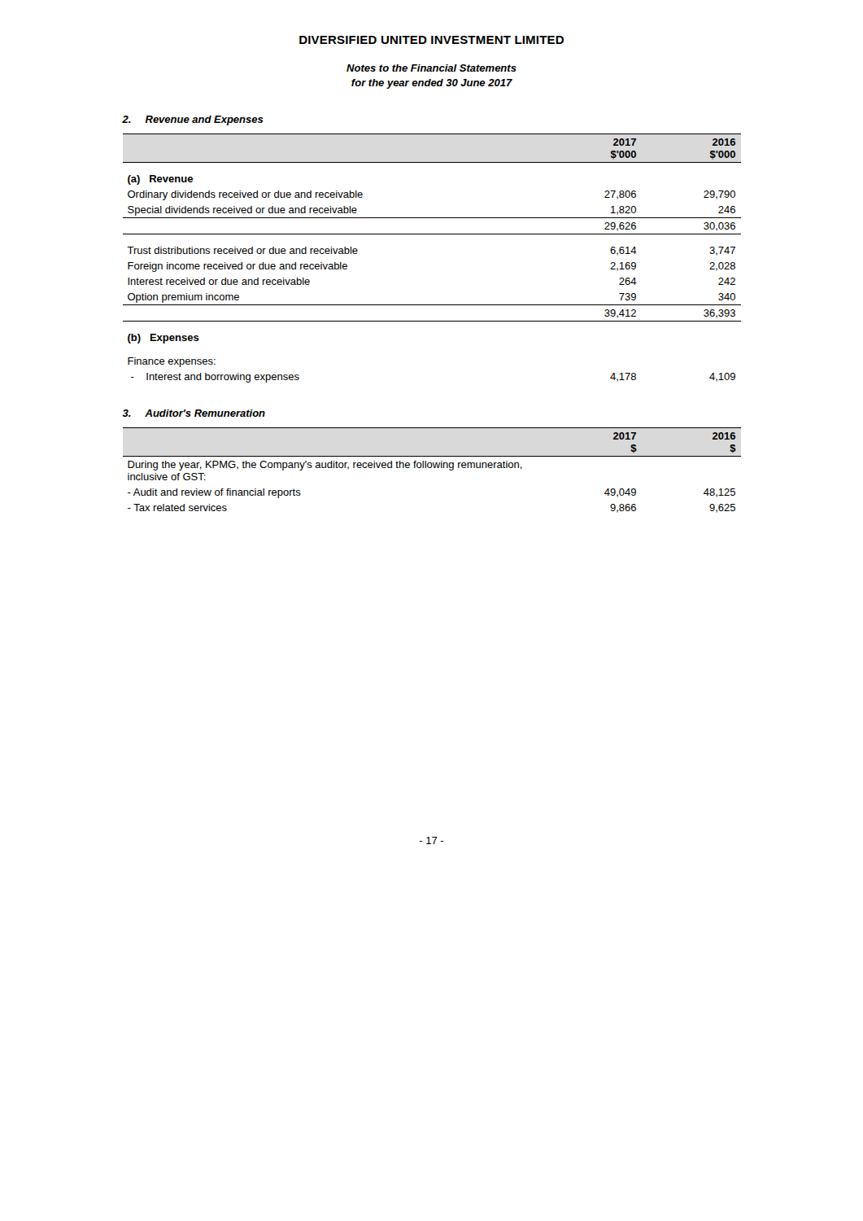DIVERSIFIED UNITED INVESTMENT LIMITED
Notes to the Financial Statements
for the year ended 30 June 2017
2. Revenue and Expenses
| | 2017 $'000 | 2016 $'000 |
| (a) Revenue | | |
| Ordinary dividends received or due and receivable | 27,806 | 29,790 |
| Special dividends received or due and receivable | 1,820 | 246 |
| | 29,626 | 30,036 |
| Trust distributions received or due and receivable | 6,614 | 3,747 |
| Foreign income received or due and receivable | 2,169 | 2,028 |
| Interest received or due and receivable | 264 | 242 |
| Option premium income | 739 | 340 |
| | 39,412 | 36,393 |
| (b) Expenses | | |
| Finance expenses: | | |
| - Interest and borrowing expenses | 4,178 | 4,109 |
3. Auditor's Remuneration
| | 2017 $ | 2016 $ |
| During the year, KPMG, the Company's auditor, received the following remuneration, inclusive of GST: | | |
| - Audit and review of financial reports | 49,049 | 48,125 |
| - Tax related services | 9,866 | 9,625 |
- 17 -